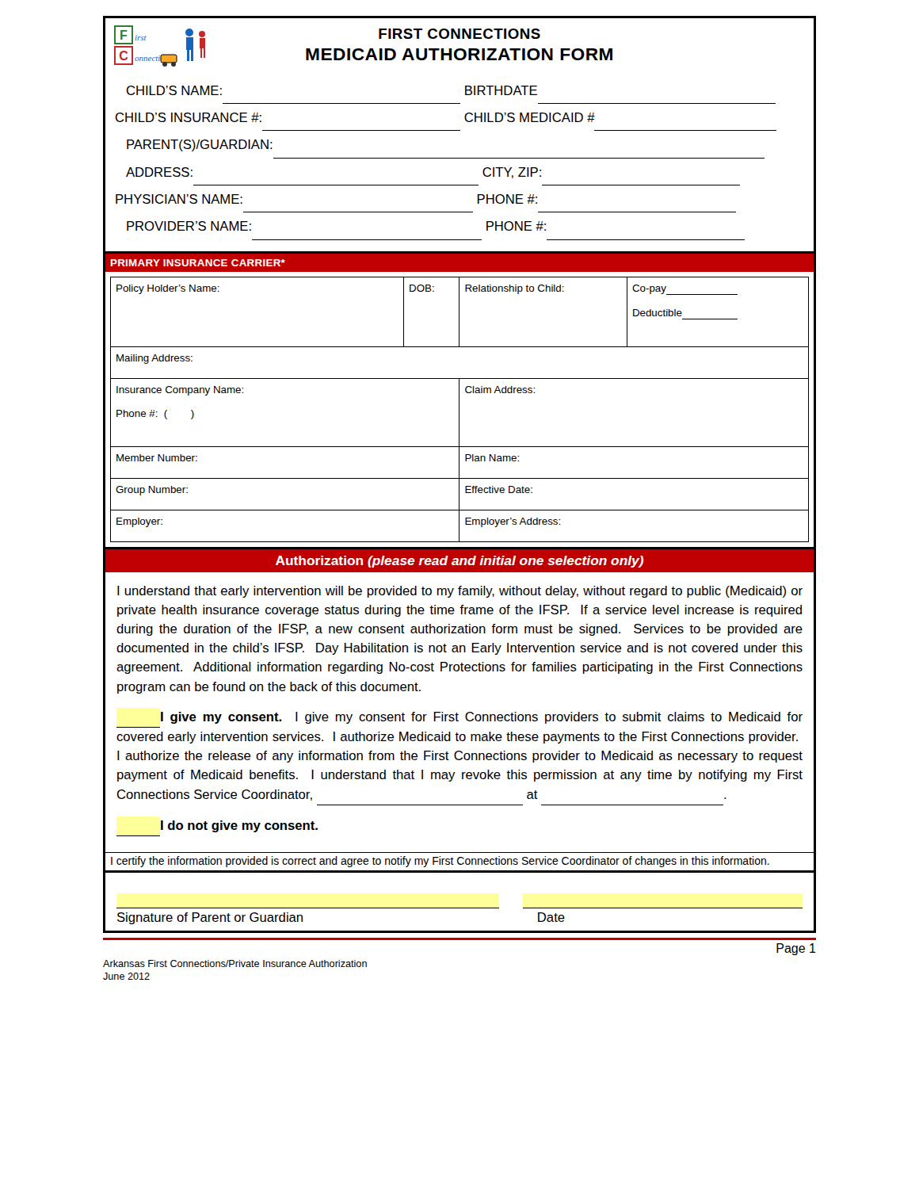F C irst onnections
FIRST CONNECTIONS
MEDICAID AUTHORIZATION FORM
CHILD’S NAME: BIRTHDATE
CHILD’S INSURANCE #: CHILD’S MEDICAID #
PARENT(S)/GUARDIAN:
ADDRESS: CITY, ZIP:
PHYSICIAN’S NAME: PHONE #:
PROVIDER’S NAME: PHONE #:
PRIMARY INSURANCE CARRIER*
| Policy Holder’s Name: | DOB: | Relationship to Child: | Co-pay Deductible |
| Mailing Address: |
| Insurance Company Name: Phone #: ( ) | Claim Address: |
| Member Number: | Plan Name: |
| Group Number: | Effective Date: |
| Employer: | Employer’s Address: |
Authorization (please read and initial one selection only)
I understand that early intervention will be provided to my family, without delay, without regard to public (Medicaid) or private health insurance coverage status during the time frame of the IFSP. If a service level increase is required during the duration of the IFSP, a new consent authorization form must be signed. Services to be provided are documented in the child’s IFSP. Day Habilitation is not an Early Intervention service and is not covered under this agreement. Additional information regarding No-cost Protections for families participating in the First Connections program can be found on the back of this document.
I give my consent. I give my consent for First Connections providers to submit claims to Medicaid for covered early intervention services. I authorize Medicaid to make these payments to the First Connections provider. I authorize the release of any information from the First Connections provider to Medicaid as necessary to request payment of Medicaid benefits. I understand that I may revoke this permission at any time by notifying my First Connections Service Coordinator, at .
I do not give my consent.
I certify the information provided is correct and agree to notify my First Connections Service Coordinator of changes in this information.
Signature of Parent or Guardian
Date
Page 1
Arkansas First Connections/Private Insurance Authorization
June 2012